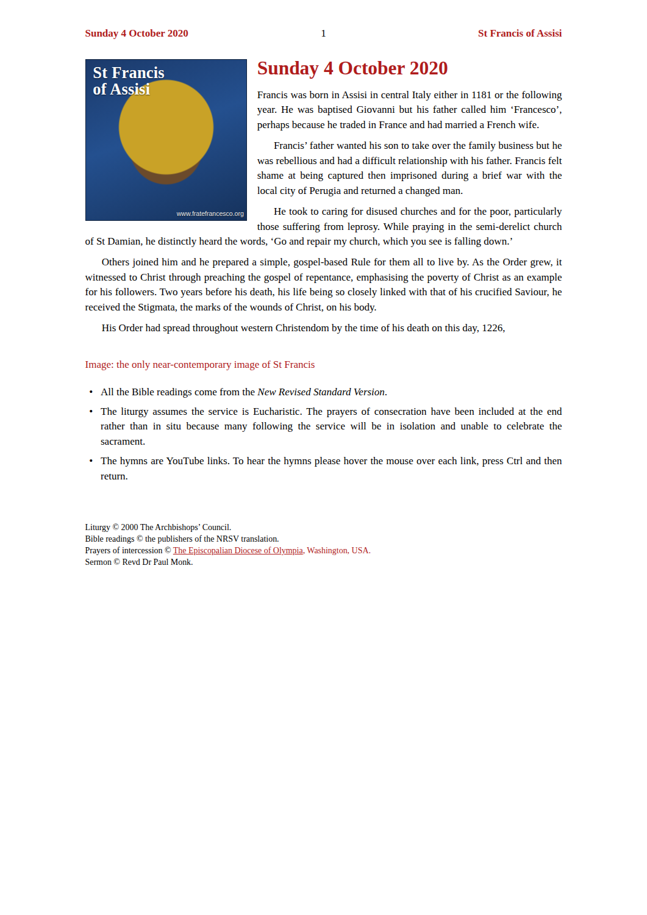Sunday 4 October 2020
1
St Francis of Assisi
St Francis
of Assisi
www.fratefrancesco.org
Sunday 4 October 2020
Francis was born in Assisi in central Italy either in 1181 or the following year. He was baptised Giovanni but his father called him ‘Francesco’, perhaps because he traded in France and had married a French wife.
Francis’ father wanted his son to take over the family business but he was rebellious and had a difficult relationship with his father. Francis felt shame at being captured then imprisoned during a brief war with the local city of Perugia and returned a changed man.
He took to caring for disused churches and for the poor, particularly those suffering from leprosy. While praying in the semi-derelict church of St Damian, he distinctly heard the words, ‘Go and repair my church, which you see is falling down.’
Others joined him and he prepared a simple, gospel-based Rule for them all to live by. As the Order grew, it witnessed to Christ through preaching the gospel of repentance, emphasising the poverty of Christ as an example for his followers. Two years before his death, his life being so closely linked with that of his crucified Saviour, he received the Stigmata, the marks of the wounds of Christ, on his body.
His Order had spread throughout western Christendom by the time of his death on this day, 1226,
Image: the only near-contemporary image of St Francis
All the Bible readings come from the New Revised Standard Version.
The liturgy assumes the service is Eucharistic. The prayers of consecration have been included at the end rather than in situ because many following the service will be in isolation and unable to celebrate the sacrament.
The hymns are YouTube links. To hear the hymns please hover the mouse over each link, press Ctrl and then return.
Liturgy © 2000 The Archbishops’ Council.
Bible readings © the publishers of the NRSV translation.
Prayers of intercession © The Episcopalian Diocese of Olympia, Washington, USA.
Sermon © Revd Dr Paul Monk.